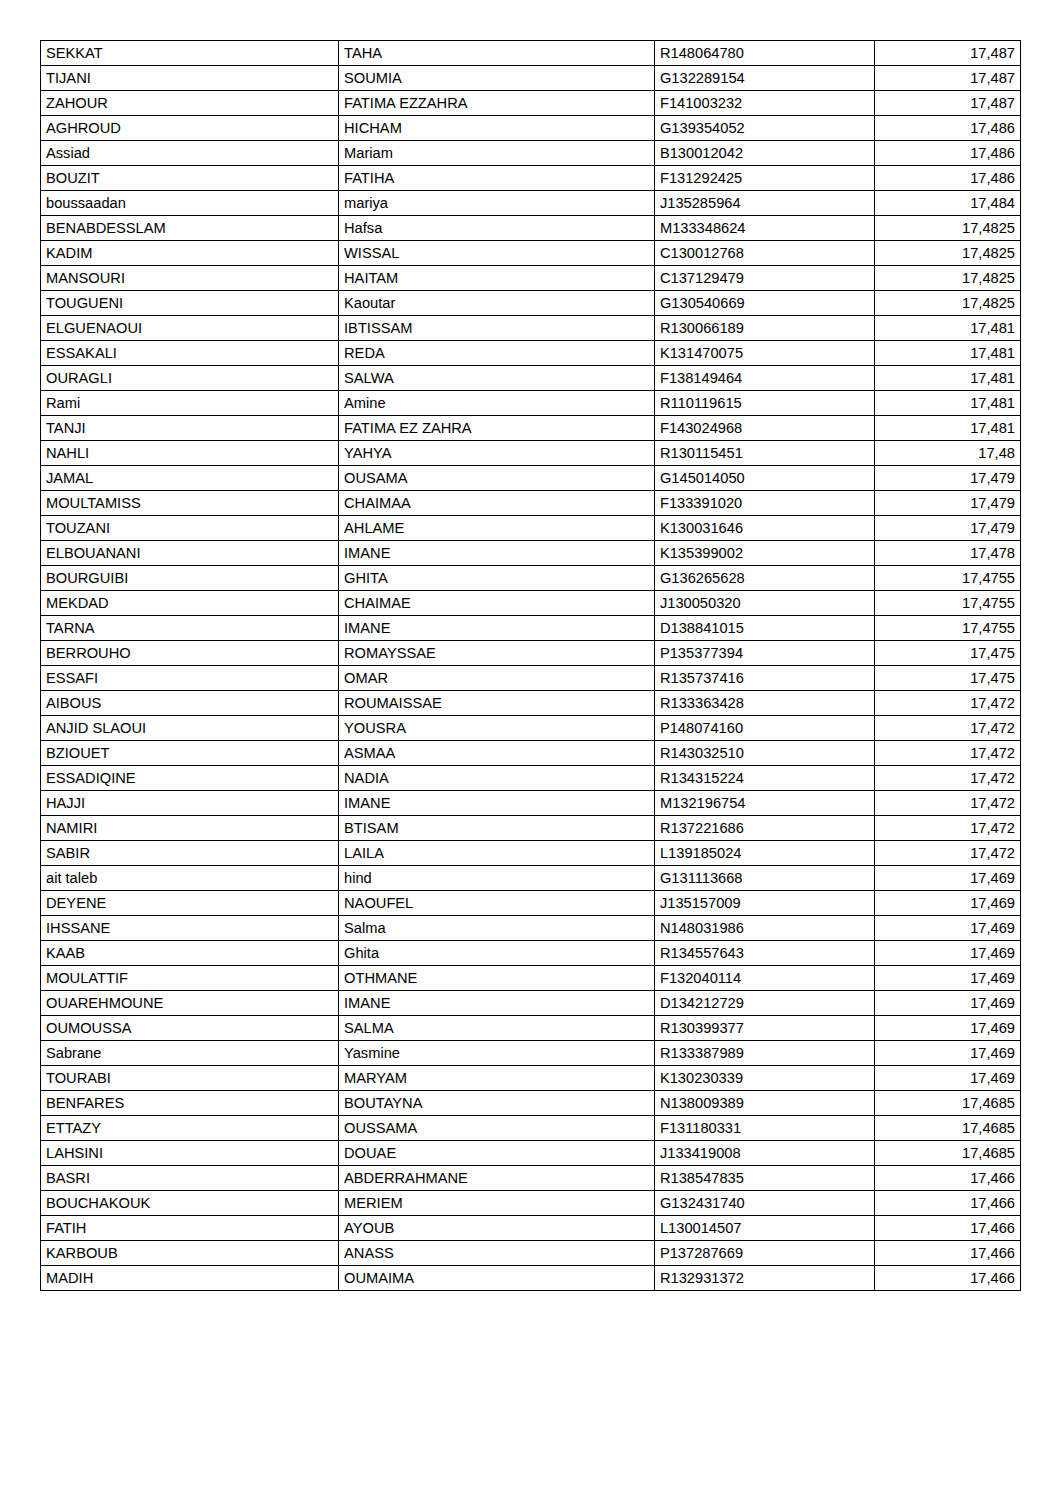| SEKKAT | TAHA | R148064780 | 17,487 |
| TIJANI | SOUMIA | G132289154 | 17,487 |
| ZAHOUR | FATIMA EZZAHRA | F141003232 | 17,487 |
| AGHROUD | HICHAM | G139354052 | 17,486 |
| Assiad | Mariam | B130012042 | 17,486 |
| BOUZIT | FATIHA | F131292425 | 17,486 |
| boussaadan | mariya | J135285964 | 17,484 |
| BENABDESSLAM | Hafsa | M133348624 | 17,4825 |
| KADIM | WISSAL | C130012768 | 17,4825 |
| MANSOURI | HAITAM | C137129479 | 17,4825 |
| TOUGUENI | Kaoutar | G130540669 | 17,4825 |
| ELGUENAOUI | IBTISSAM | R130066189 | 17,481 |
| ESSAKALI | REDA | K131470075 | 17,481 |
| OURAGLI | SALWA | F138149464 | 17,481 |
| Rami | Amine | R110119615 | 17,481 |
| TANJI | FATIMA EZ ZAHRA | F143024968 | 17,481 |
| NAHLI | YAHYA | R130115451 | 17,48 |
| JAMAL | OUSAMA | G145014050 | 17,479 |
| MOULTAMISS | CHAIMAA | F133391020 | 17,479 |
| TOUZANI | AHLAME | K130031646 | 17,479 |
| ELBOUANANI | IMANE | K135399002 | 17,478 |
| BOURGUIBI | GHITA | G136265628 | 17,4755 |
| MEKDAD | CHAIMAE | J130050320 | 17,4755 |
| TARNA | IMANE | D138841015 | 17,4755 |
| BERROUHO | ROMAYSSAE | P135377394 | 17,475 |
| ESSAFI | OMAR | R135737416 | 17,475 |
| AIBOUS | ROUMAISSAE | R133363428 | 17,472 |
| ANJID SLAOUI | YOUSRA | P148074160 | 17,472 |
| BZIOUET | ASMAA | R143032510 | 17,472 |
| ESSADIQINE | NADIA | R134315224 | 17,472 |
| HAJJI | IMANE | M132196754 | 17,472 |
| NAMIRI | BTISAM | R137221686 | 17,472 |
| SABIR | LAILA | L139185024 | 17,472 |
| ait taleb | hind | G131113668 | 17,469 |
| DEYENE | NAOUFEL | J135157009 | 17,469 |
| IHSSANE | Salma | N148031986 | 17,469 |
| KAAB | Ghita | R134557643 | 17,469 |
| MOULATTIF | OTHMANE | F132040114 | 17,469 |
| OUAREHMOUNE | IMANE | D134212729 | 17,469 |
| OUMOUSSA | SALMA | R130399377 | 17,469 |
| Sabrane | Yasmine | R133387989 | 17,469 |
| TOURABI | MARYAM | K130230339 | 17,469 |
| BENFARES | BOUTAYNA | N138009389 | 17,4685 |
| ETTAZY | OUSSAMA | F131180331 | 17,4685 |
| LAHSINI | DOUAE | J133419008 | 17,4685 |
| BASRI | ABDERRAHMANE | R138547835 | 17,466 |
| BOUCHAKOUK | MERIEM | G132431740 | 17,466 |
| FATIH | AYOUB | L130014507 | 17,466 |
| KARBOUB | ANASS | P137287669 | 17,466 |
| MADIH | OUMAIMA | R132931372 | 17,466 |